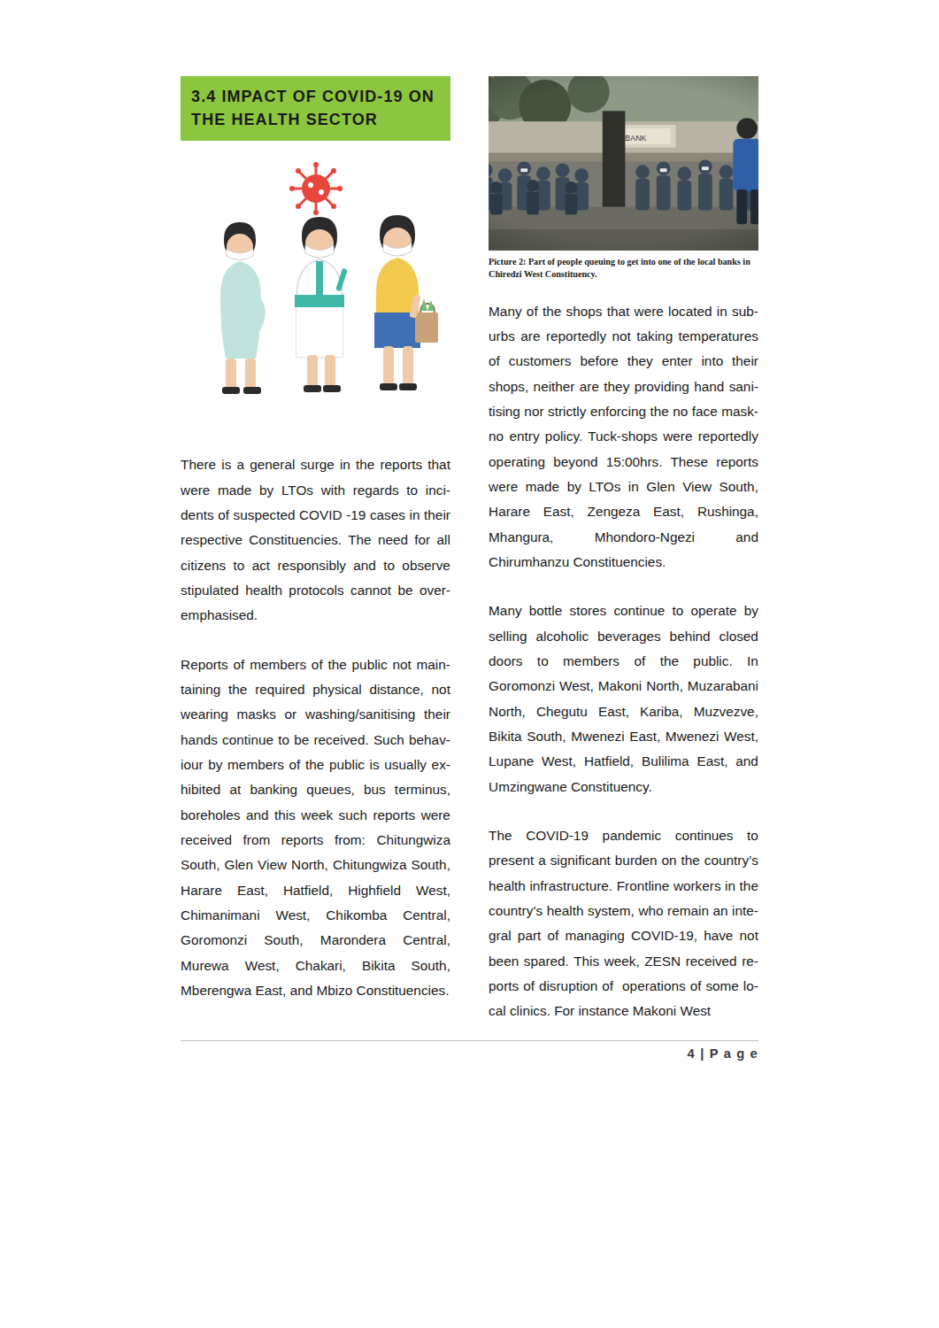3.4 Impact of COVID-19 on the Health Sector
There is a general surge in the reports that were made by LTOs with regards to incidents of suspected COVID -19 cases in their respective Constituencies. The need for all citizens to act responsibly and to observe stipulated health protocols cannot be over-emphasised.
Reports of members of the public not maintaining the required physical distance, not wearing masks or washing/sanitising their hands continue to be received. Such behaviour by members of the public is usually exhibited at banking queues, bus terminus, boreholes and this week such reports were received from reports from: Chitungwiza South, Glen View North, Chitungwiza South, Harare East, Hatfield, Highfield West, Chimanimani West, Chikomba Central, Goromonzi South, Marondera Central, Murewa West, Chakari, Bikita South, Mberengwa East, and Mbizo Constituencies.
BANK
Picture 2: Part of people queuing to get into one of the local banks in Chiredzi West Constituency.
Many of the shops that were located in suburbs are reportedly not taking temperatures of customers before they enter into their shops, neither are they providing hand sanitising nor strictly enforcing the no face mask-no entry policy. Tuck-shops were reportedly operating beyond 15:00hrs. These reports were made by LTOs in Glen View South, Harare East, Zengeza East, Rushinga, Mhangura, Mhondoro-Ngezi and Chirumhanzu Constituencies.
Many bottle stores continue to operate by selling alcoholic beverages behind closed doors to members of the public. In Goromonzi West, Makoni North, Muzarabani North, Chegutu East, Kariba, Muzvezve, Bikita South, Mwenezi East, Mwenezi West, Lupane West, Hatfield, Bulilima East, and Umzingwane Constituency.
The COVID-19 pandemic continues to present a significant burden on the country’s health infrastructure. Frontline workers in the country’s health system, who remain an integral part of managing COVID-19, have not been spared. This week, ZESN received reports of disruption of operations of some local clinics. For instance Makoni West
4 | P a g e